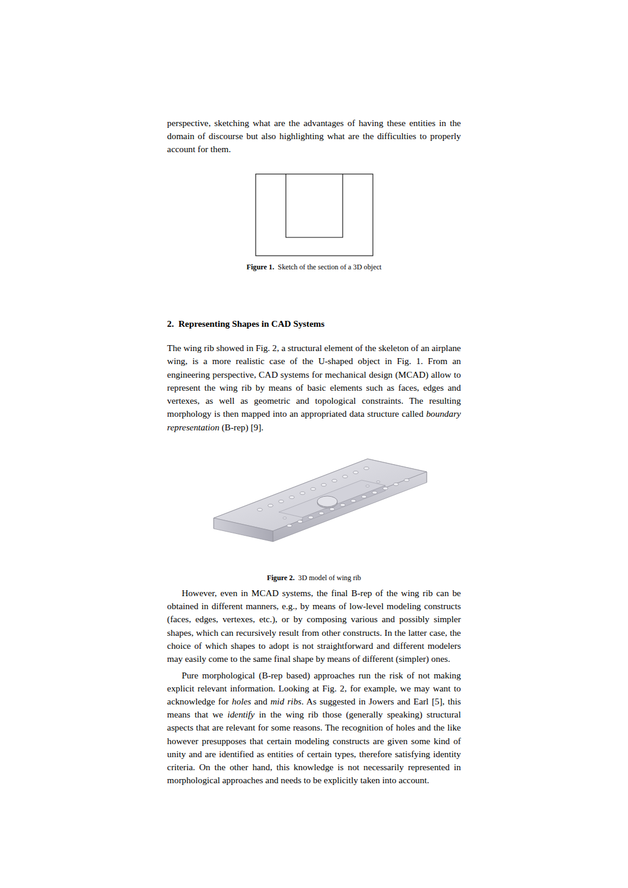perspective, sketching what are the advantages of having these entities in the domain of discourse but also highlighting what are the difficulties to properly account for them.
Figure 1. Sketch of the section of a 3D object
2. Representing Shapes in CAD Systems
The wing rib showed in Fig. 2, a structural element of the skeleton of an airplane wing, is a more realistic case of the U-shaped object in Fig. 1. From an engineering perspective, CAD systems for mechanical design (MCAD) allow to represent the wing rib by means of basic elements such as faces, edges and vertexes, as well as geometric and topological constraints. The resulting morphology is then mapped into an appropriated data structure called boundary representation (B-rep) [9].
Figure 2. 3D model of wing rib
However, even in MCAD systems, the final B-rep of the wing rib can be obtained in different manners, e.g., by means of low-level modeling constructs (faces, edges, vertexes, etc.), or by composing various and possibly simpler shapes, which can recursively result from other constructs. In the latter case, the choice of which shapes to adopt is not straightforward and different modelers may easily come to the same final shape by means of different (simpler) ones.
Pure morphological (B-rep based) approaches run the risk of not making explicit relevant information. Looking at Fig. 2, for example, we may want to acknowledge for holes and mid ribs. As suggested in Jowers and Earl [5], this means that we identify in the wing rib those (generally speaking) structural aspects that are relevant for some reasons. The recognition of holes and the like however presupposes that certain modeling constructs are given some kind of unity and are identified as entities of certain types, therefore satisfying identity criteria. On the other hand, this knowledge is not necessarily represented in morphological approaches and needs to be explicitly taken into account.